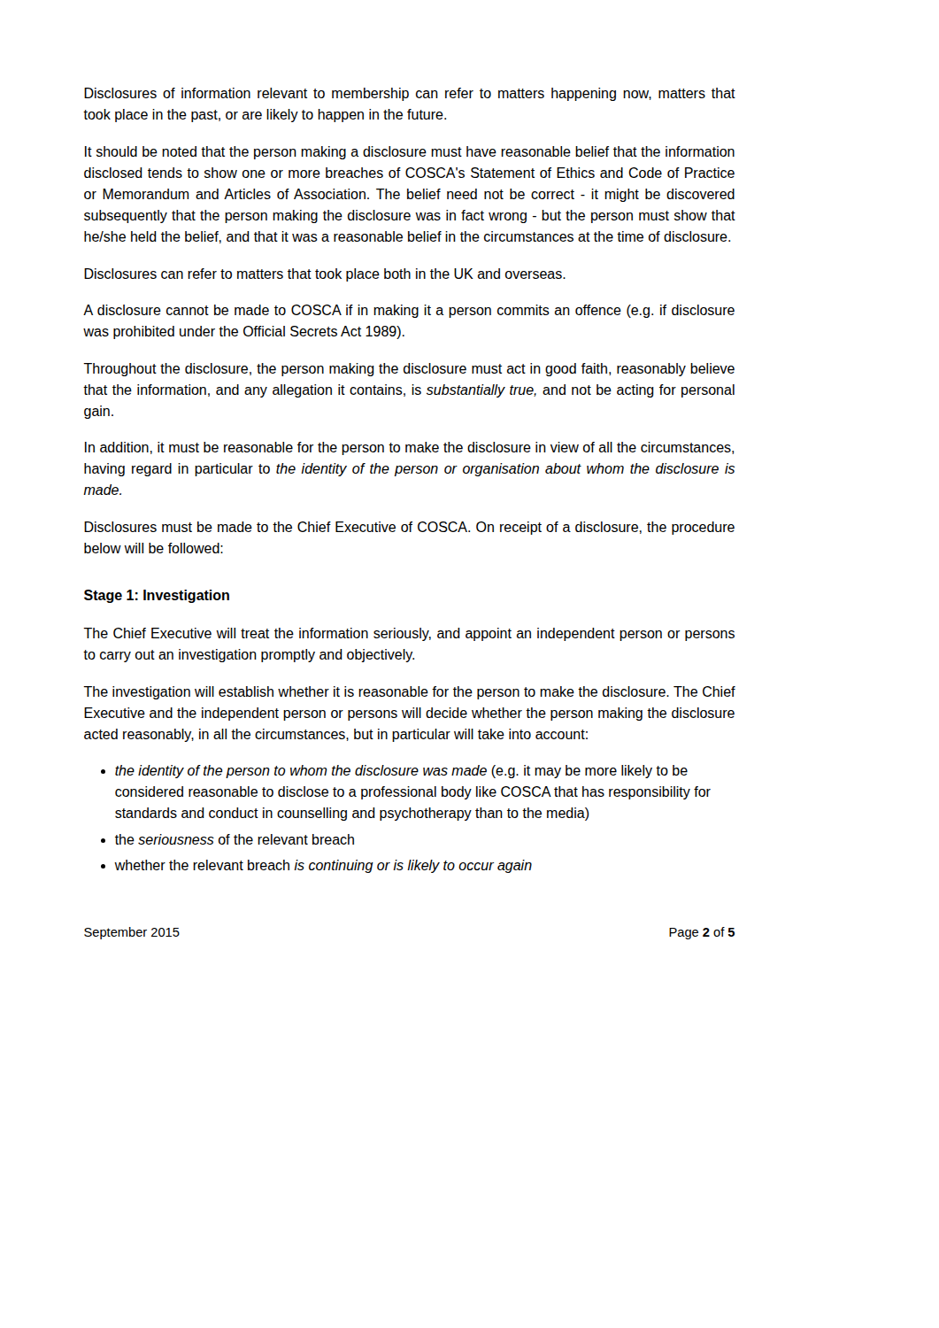Disclosures of information relevant to membership can refer to matters happening now, matters that took place in the past, or are likely to happen in the future.
It should be noted that the person making a disclosure must have reasonable belief that the information disclosed tends to show one or more breaches of COSCA's Statement of Ethics and Code of Practice or Memorandum and Articles of Association. The belief need not be correct - it might be discovered subsequently that the person making the disclosure was in fact wrong - but the person must show that he/she held the belief, and that it was a reasonable belief in the circumstances at the time of disclosure.
Disclosures can refer to matters that took place both in the UK and overseas.
A disclosure cannot be made to COSCA if in making it a person commits an offence (e.g. if disclosure was prohibited under the Official Secrets Act 1989).
Throughout the disclosure, the person making the disclosure must act in good faith, reasonably believe that the information, and any allegation it contains, is substantially true, and not be acting for personal gain.
In addition, it must be reasonable for the person to make the disclosure in view of all the circumstances, having regard in particular to the identity of the person or organisation about whom the disclosure is made.
Disclosures must be made to the Chief Executive of COSCA. On receipt of a disclosure, the procedure below will be followed:
Stage 1: Investigation
The Chief Executive will treat the information seriously, and appoint an independent person or persons to carry out an investigation promptly and objectively.
The investigation will establish whether it is reasonable for the person to make the disclosure. The Chief Executive and the independent person or persons will decide whether the person making the disclosure acted reasonably, in all the circumstances, but in particular will take into account:
the identity of the person to whom the disclosure was made (e.g. it may be more likely to be considered reasonable to disclose to a professional body like COSCA that has responsibility for standards and conduct in counselling and psychotherapy than to the media)
the seriousness of the relevant breach
whether the relevant breach is continuing or is likely to occur again
September 2015 Page 2 of 5